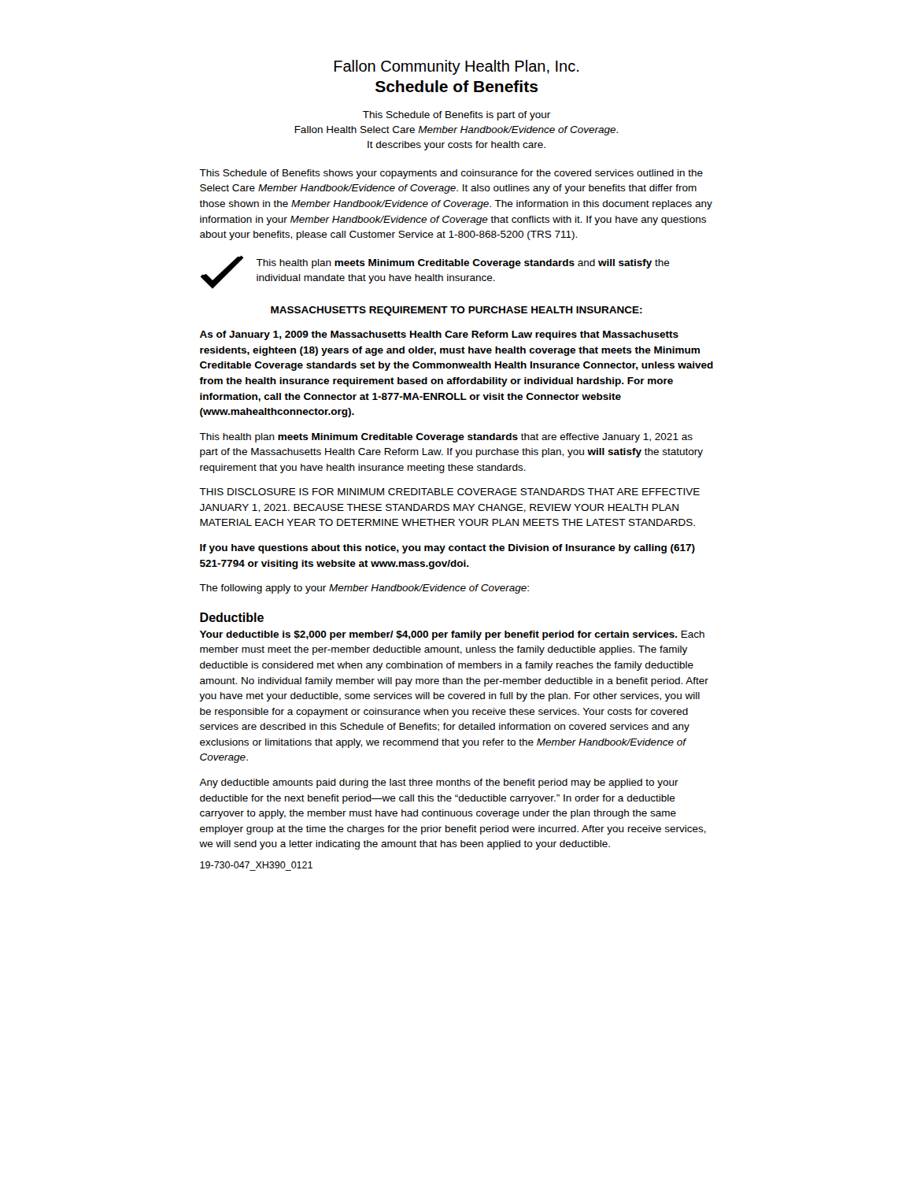Fallon Community Health Plan, Inc.
Schedule of Benefits
This Schedule of Benefits is part of your
Fallon Health Select Care Member Handbook/Evidence of Coverage.
It describes your costs for health care.
This Schedule of Benefits shows your copayments and coinsurance for the covered services outlined in the Select Care Member Handbook/Evidence of Coverage. It also outlines any of your benefits that differ from those shown in the Member Handbook/Evidence of Coverage. The information in this document replaces any information in your Member Handbook/Evidence of Coverage that conflicts with it. If you have any questions about your benefits, please call Customer Service at 1-800-868-5200 (TRS 711).
This health plan meets Minimum Creditable Coverage standards and will satisfy the individual mandate that you have health insurance.
MASSACHUSETTS REQUIREMENT TO PURCHASE HEALTH INSURANCE:
As of January 1, 2009 the Massachusetts Health Care Reform Law requires that Massachusetts residents, eighteen (18) years of age and older, must have health coverage that meets the Minimum Creditable Coverage standards set by the Commonwealth Health Insurance Connector, unless waived from the health insurance requirement based on affordability or individual hardship. For more information, call the Connector at 1-877-MA-ENROLL or visit the Connector website (www.mahealthconnector.org).
This health plan meets Minimum Creditable Coverage standards that are effective January 1, 2021 as part of the Massachusetts Health Care Reform Law. If you purchase this plan, you will satisfy the statutory requirement that you have health insurance meeting these standards.
THIS DISCLOSURE IS FOR MINIMUM CREDITABLE COVERAGE STANDARDS THAT ARE EFFECTIVE JANUARY 1, 2021. BECAUSE THESE STANDARDS MAY CHANGE, REVIEW YOUR HEALTH PLAN MATERIAL EACH YEAR TO DETERMINE WHETHER YOUR PLAN MEETS THE LATEST STANDARDS.
If you have questions about this notice, you may contact the Division of Insurance by calling (617) 521-7794 or visiting its website at www.mass.gov/doi.
The following apply to your Member Handbook/Evidence of Coverage:
Deductible
Your deductible is $2,000 per member/ $4,000 per family per benefit period for certain services. Each member must meet the per-member deductible amount, unless the family deductible applies. The family deductible is considered met when any combination of members in a family reaches the family deductible amount. No individual family member will pay more than the per-member deductible in a benefit period. After you have met your deductible, some services will be covered in full by the plan. For other services, you will be responsible for a copayment or coinsurance when you receive these services. Your costs for covered services are described in this Schedule of Benefits; for detailed information on covered services and any exclusions or limitations that apply, we recommend that you refer to the Member Handbook/Evidence of Coverage.
Any deductible amounts paid during the last three months of the benefit period may be applied to your deductible for the next benefit period—we call this the “deductible carryover.” In order for a deductible carryover to apply, the member must have had continuous coverage under the plan through the same employer group at the time the charges for the prior benefit period were incurred. After you receive services, we will send you a letter indicating the amount that has been applied to your deductible.
19-730-047_XH390_0121